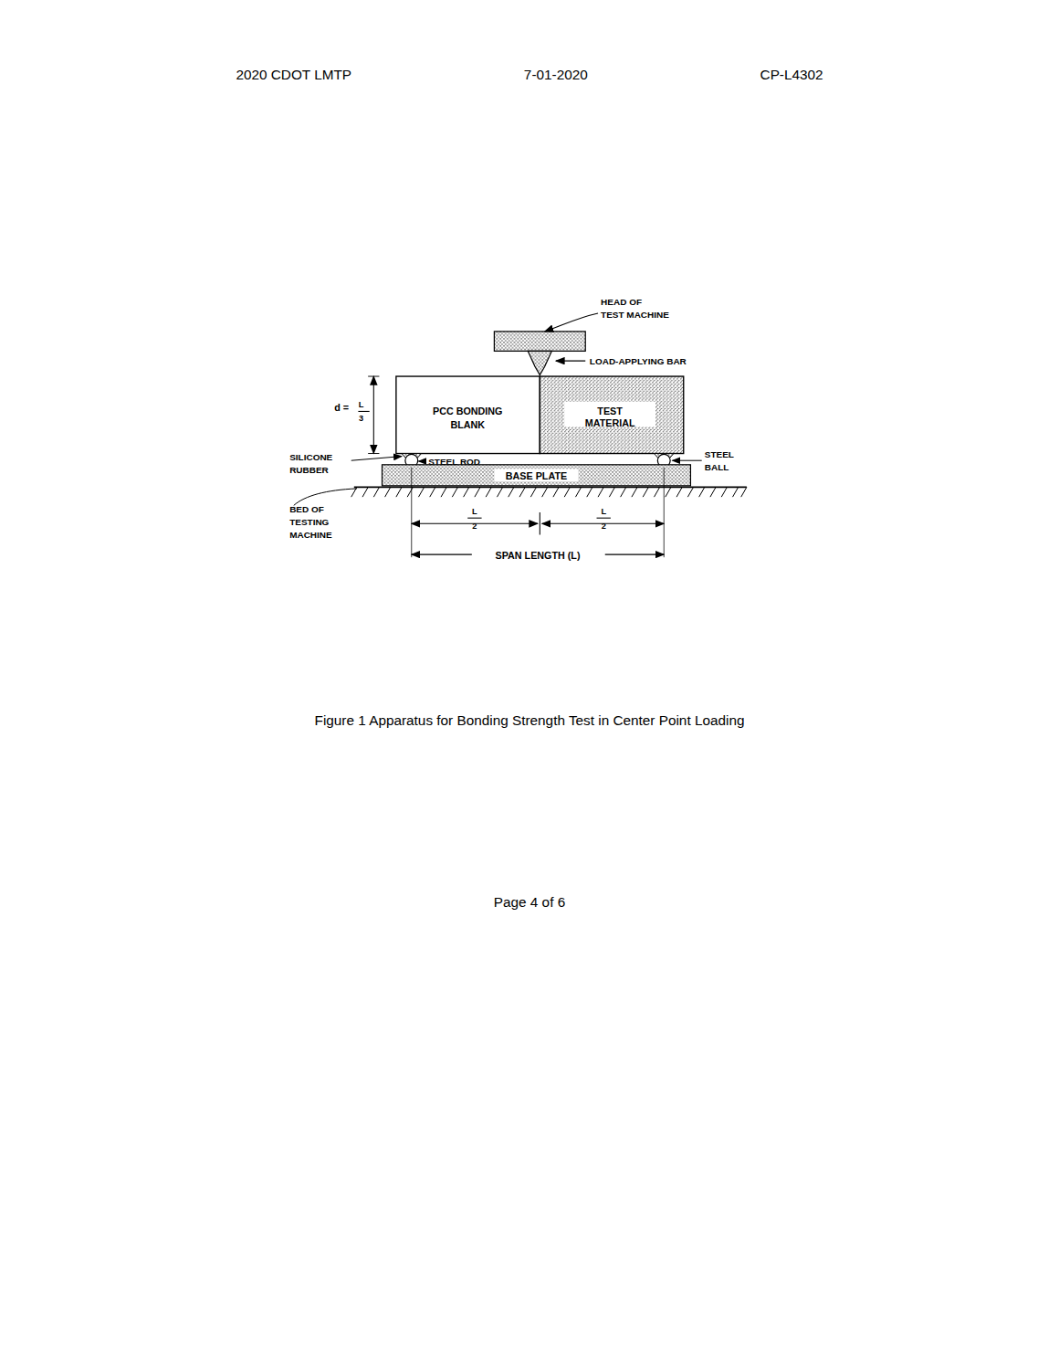2020 CDOT LMTP
7-01-2020
CP-L4302
HEAD OF TEST MACHINE LOAD-APPLYING BAR PCC BONDING BLANK TEST MATERIAL d = L 3 SILICONE RUBBER STEEL ROD STEEL BALL BASE PLATE BED OF TESTING MACHINE L 2 L 2 SPAN LENGTH (L)
Figure 1 Apparatus for Bonding Strength Test in Center Point Loading
Page 4 of 6